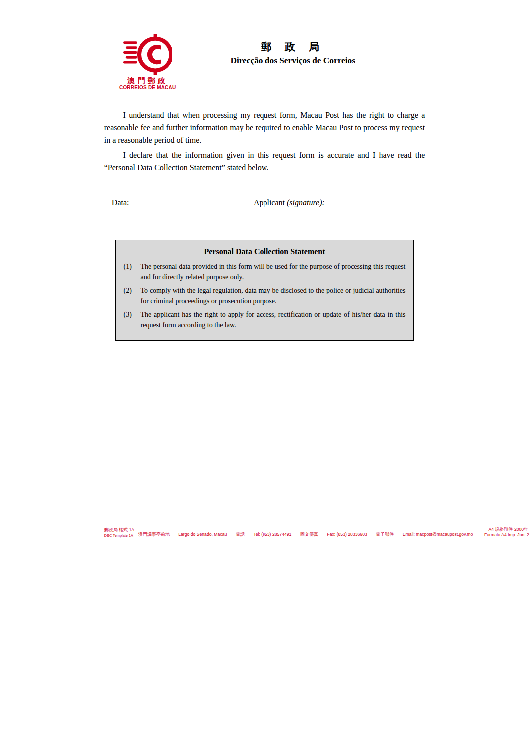澳門郵政
CORREIOS DE MACAU
郵 政 局
Direcção dos Serviços de Correios
I understand that when processing my request form, Macau Post has the right to charge a reasonable fee and further information may be required to enable Macau Post to process my request in a reasonable period of time.
I declare that the information given in this request form is accurate and I have read the “Personal Data Collection Statement” stated below.
Data: Applicant (signature):
Personal Data Collection Statement
(1) The personal data provided in this form will be used for the purpose of processing this request and for directly related purpose only.
(2) To comply with the legal regulation, data may be disclosed to the police or judicial authorities for criminal proceedings or prosecution purpose.
(3) The applicant has the right to apply for access, rectification or update of his/her data in this request form according to the law.
郵政局 格式 1A DSC Template 1A
澳門議事亭前地 Largo do Senado, Macau 電話 Tel: (853) 28574491 圖文傳真 Fax: (853) 28336603 電子郵件 Email: macpost@macaupost.gov.mo
A4 規格印件 2000年 6月
Formato A4 Imp. Jun. 2000